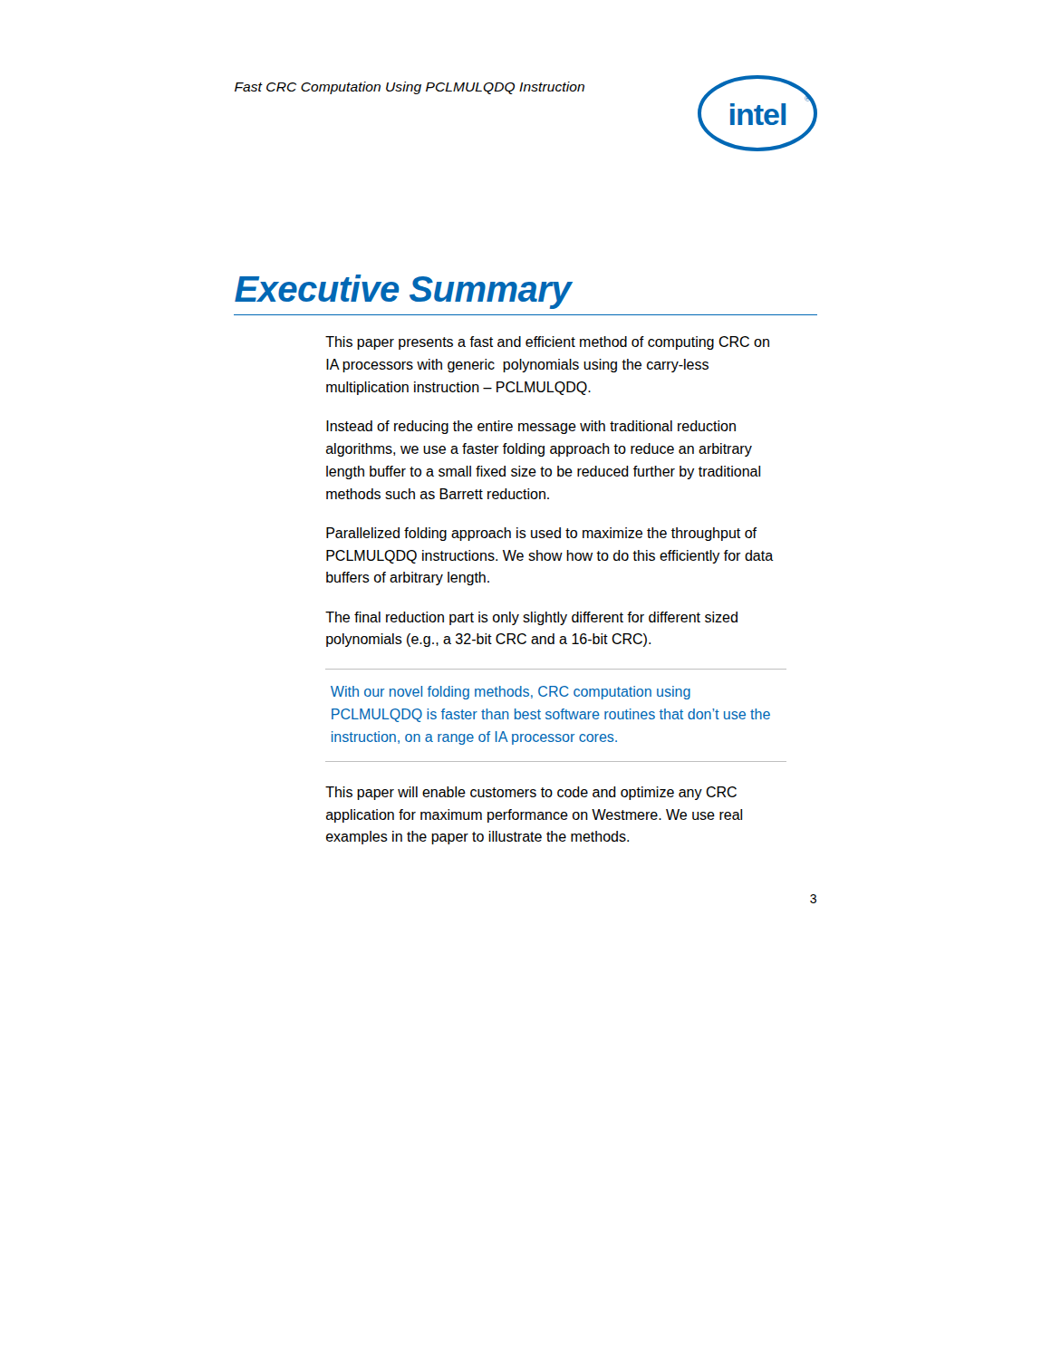Fast CRC Computation Using PCLMULQDQ Instruction
intel intel ®
Executive Summary
This paper presents a fast and efficient method of computing CRC on IA processors with generic polynomials using the carry-less multiplication instruction – PCLMULQDQ.
Instead of reducing the entire message with traditional reduction algorithms, we use a faster folding approach to reduce an arbitrary length buffer to a small fixed size to be reduced further by traditional methods such as Barrett reduction.
Parallelized folding approach is used to maximize the throughput of PCLMULQDQ instructions. We show how to do this efficiently for data buffers of arbitrary length.
The final reduction part is only slightly different for different sized polynomials (e.g., a 32-bit CRC and a 16-bit CRC).
With our novel folding methods, CRC computation using PCLMULQDQ is faster than best software routines that don’t use the instruction, on a range of IA processor cores.
This paper will enable customers to code and optimize any CRC application for maximum performance on Westmere. We use real examples in the paper to illustrate the methods.
3